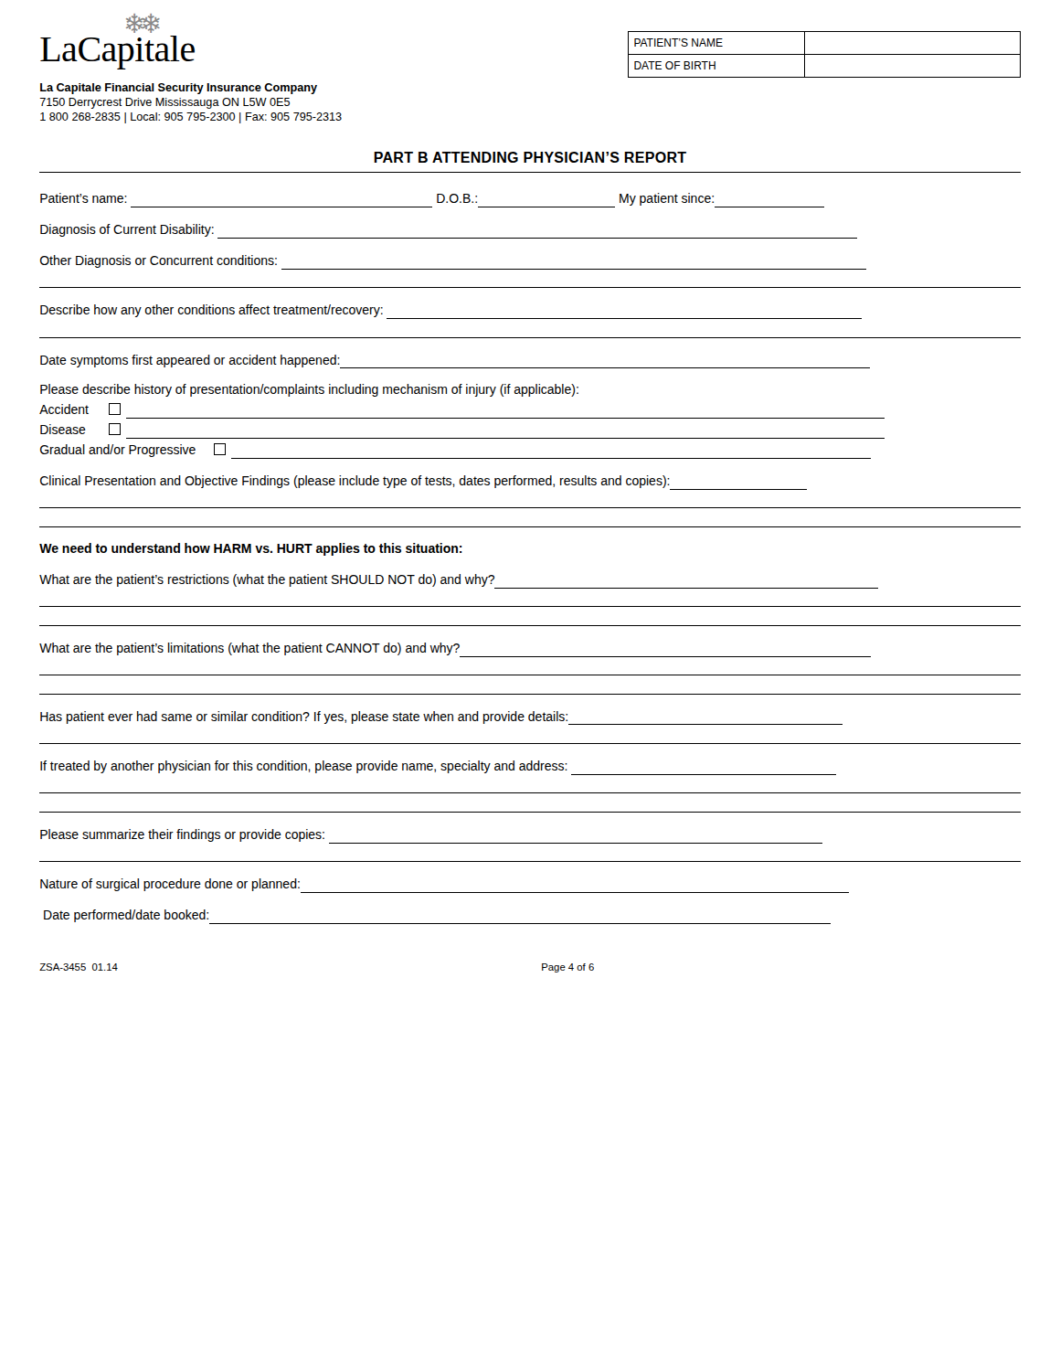La❄❄Capitale
La Capitale Financial Security Insurance Company
7150 Derrycrest Drive Mississauga ON L5W 0E5
1 800 268-2835 | Local: 905 795-2300 | Fax: 905 795-2313
| PATIENT’S NAME | |
| DATE OF BIRTH | |
PART B ATTENDING PHYSICIAN’S REPORT
Patient’s name: D.O.B.: My patient since:
Diagnosis of Current Disability:
Other Diagnosis or Concurrent conditions:
Describe how any other conditions affect treatment/recovery:
Date symptoms first appeared or accident happened:
Please describe history of presentation/complaints including mechanism of injury (if applicable):
Accident
Disease
Gradual and/or Progressive
Clinical Presentation and Objective Findings (please include type of tests, dates performed, results and copies):
We need to understand how HARM vs. HURT applies to this situation:
What are the patient’s restrictions (what the patient SHOULD NOT do) and why?
What are the patient’s limitations (what the patient CANNOT do) and why?
Has patient ever had same or similar condition? If yes, please state when and provide details:
If treated by another physician for this condition, please provide name, specialty and address:
Please summarize their findings or provide copies:
Nature of surgical procedure done or planned:
Date performed/date booked:
ZSA-3455 01.14
Page 4 of 6